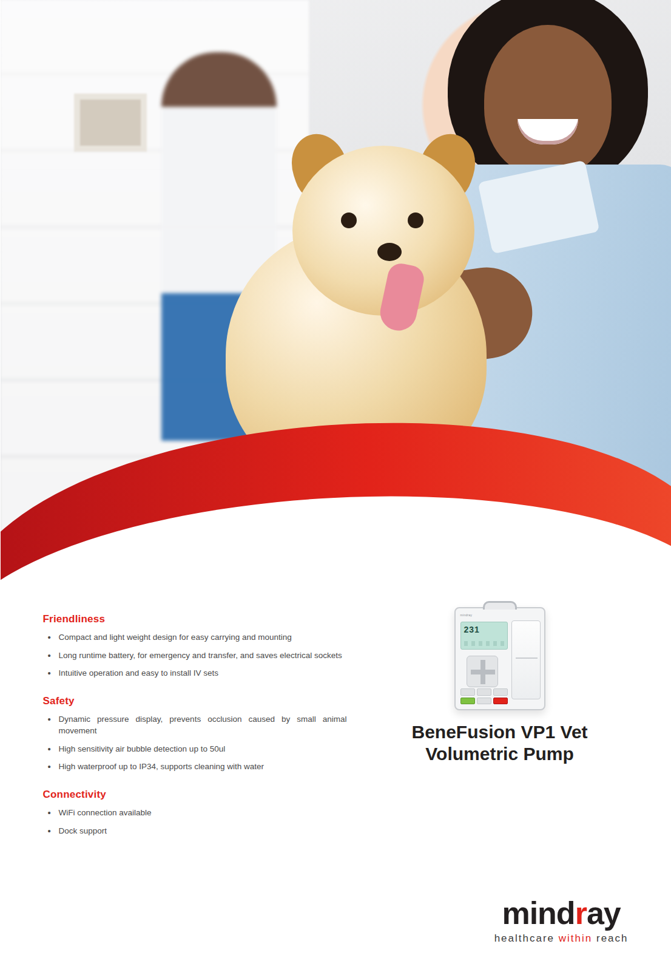Friendliness
Compact and light weight design for easy carrying and mounting
Long runtime battery, for emergency and transfer, and saves electrical sockets
Intuitive operation and easy to install IV sets
Safety
Dynamic pressure display, prevents occlusion caused by small animal movement
High sensitivity air bubble detection up to 50ul
High waterproof up to IP34, supports cleaning with water
Connectivity
WiFi connection available
Dock support
mindray
231
BeneFusion VP1 Vet
Volumetric Pump
mindray
healthcare within reach